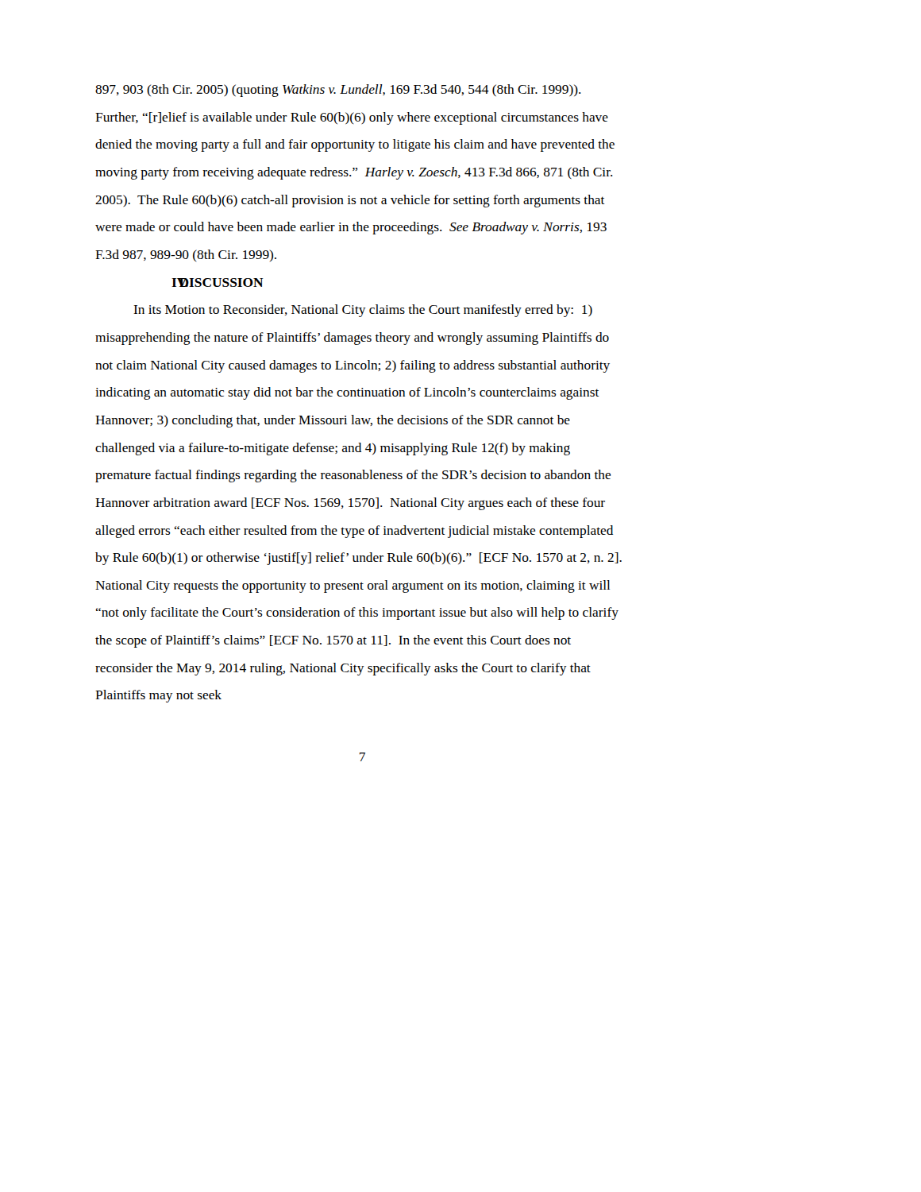897, 903 (8th Cir. 2005) (quoting Watkins v. Lundell, 169 F.3d 540, 544 (8th Cir. 1999)).
Further, “[r]elief is available under Rule 60(b)(6) only where exceptional circumstances have denied the moving party a full and fair opportunity to litigate his claim and have prevented the moving party from receiving adequate redress.” Harley v. Zoesch, 413 F.3d 866, 871 (8th Cir. 2005). The Rule 60(b)(6) catch-all provision is not a vehicle for setting forth arguments that were made or could have been made earlier in the proceedings. See Broadway v. Norris, 193 F.3d 987, 989-90 (8th Cir. 1999).
IV. DISCUSSION
In its Motion to Reconsider, National City claims the Court manifestly erred by: 1) misapprehending the nature of Plaintiffs’ damages theory and wrongly assuming Plaintiffs do not claim National City caused damages to Lincoln; 2) failing to address substantial authority indicating an automatic stay did not bar the continuation of Lincoln’s counterclaims against Hannover; 3) concluding that, under Missouri law, the decisions of the SDR cannot be challenged via a failure-to-mitigate defense; and 4) misapplying Rule 12(f) by making premature factual findings regarding the reasonableness of the SDR’s decision to abandon the Hannover arbitration award [ECF Nos. 1569, 1570]. National City argues each of these four alleged errors “each either resulted from the type of inadvertent judicial mistake contemplated by Rule 60(b)(1) or otherwise ‘justif[y] relief’ under Rule 60(b)(6).” [ECF No. 1570 at 2, n. 2]. National City requests the opportunity to present oral argument on its motion, claiming it will “not only facilitate the Court’s consideration of this important issue but also will help to clarify the scope of Plaintiff’s claims” [ECF No. 1570 at 11]. In the event this Court does not reconsider the May 9, 2014 ruling, National City specifically asks the Court to clarify that Plaintiffs may not seek
7